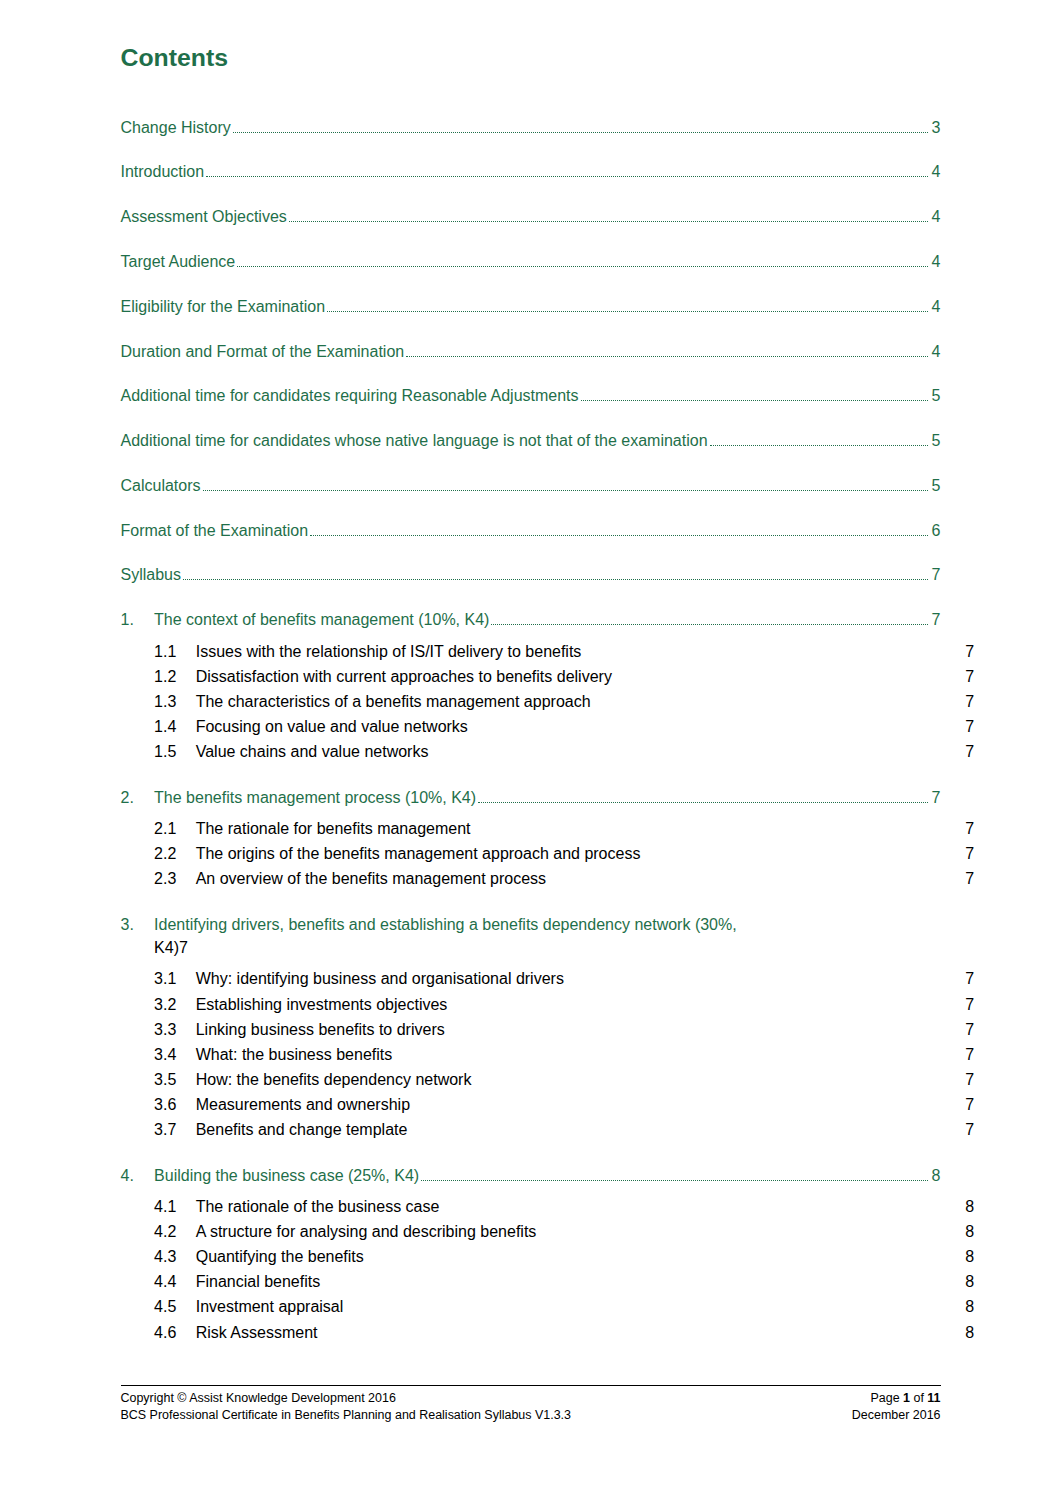Contents
Change History 3
Introduction 4
Assessment Objectives 4
Target Audience 4
Eligibility for the Examination 4
Duration and Format of the Examination 4
Additional time for candidates requiring Reasonable Adjustments 5
Additional time for candidates whose native language is not that of the examination 5
Calculators 5
Format of the Examination 6
Syllabus 7
1. The context of benefits management (10%, K4) 7
| 1.1 | Issues with the relationship of IS/IT delivery to benefits | 7 |
| 1.2 | Dissatisfaction with current approaches to benefits delivery | 7 |
| 1.3 | The characteristics of a benefits management approach | 7 |
| 1.4 | Focusing on value and value networks | 7 |
| 1.5 | Value chains and value networks | 7 |
2. The benefits management process (10%, K4) 7
| 2.1 | The rationale for benefits management | 7 |
| 2.2 | The origins of the benefits management approach and process | 7 |
| 2.3 | An overview of the benefits management process | 7 |
3. Identifying drivers, benefits and establishing a benefits dependency network (30%,
K4) 7
| 3.1 | Why: identifying business and organisational drivers | 7 |
| 3.2 | Establishing investments objectives | 7 |
| 3.3 | Linking business benefits to drivers | 7 |
| 3.4 | What: the business benefits | 7 |
| 3.5 | How: the benefits dependency network | 7 |
| 3.6 | Measurements and ownership | 7 |
| 3.7 | Benefits and change template | 7 |
4. Building the business case (25%, K4) 8
| 4.1 | The rationale of the business case | 8 |
| 4.2 | A structure for analysing and describing benefits | 8 |
| 4.3 | Quantifying the benefits | 8 |
| 4.4 | Financial benefits | 8 |
| 4.5 | Investment appraisal | 8 |
| 4.6 | Risk Assessment | 8 |
Copyright © Assist Knowledge Development 2016
BCS Professional Certificate in Benefits Planning and Realisation Syllabus V1.3.3
Page 1 of 11
December 2016